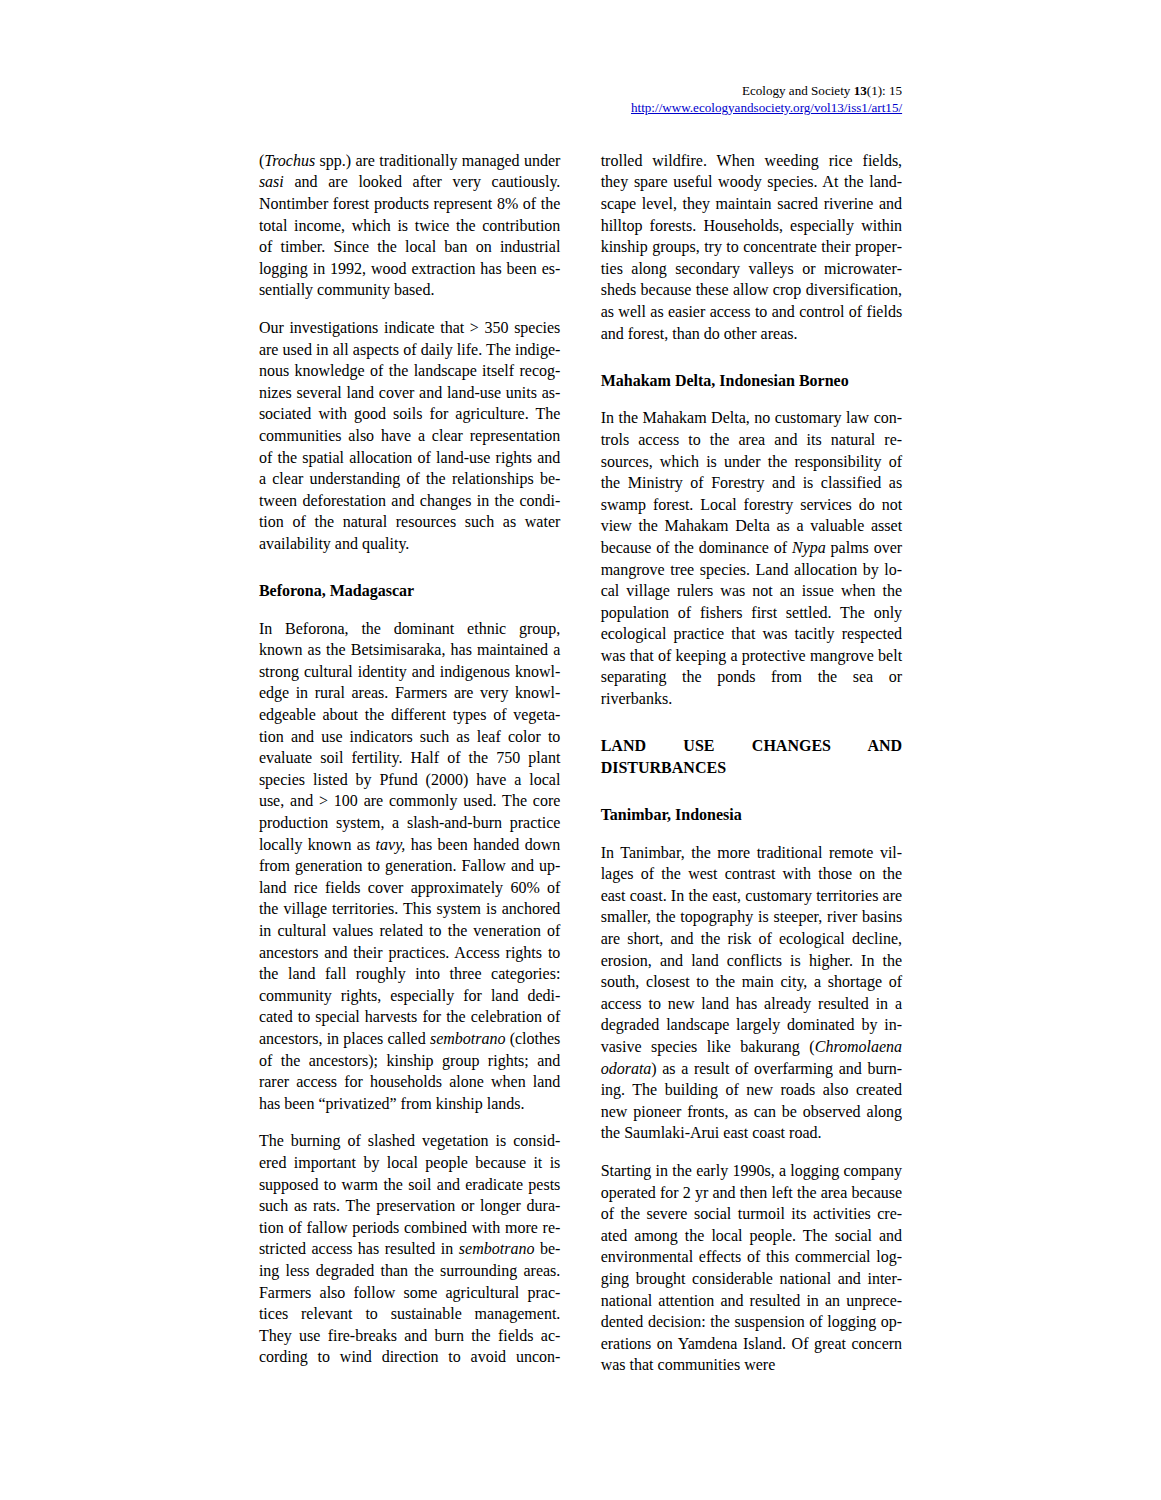Ecology and Society 13(1): 15
http://www.ecologyandsociety.org/vol13/iss1/art15/
(Trochus spp.) are traditionally managed under sasi and are looked after very cautiously. Nontimber forest products represent 8% of the total income, which is twice the contribution of timber. Since the local ban on industrial logging in 1992, wood extraction has been essentially community based.
Our investigations indicate that > 350 species are used in all aspects of daily life. The indigenous knowledge of the landscape itself recognizes several land cover and land-use units associated with good soils for agriculture. The communities also have a clear representation of the spatial allocation of land-use rights and a clear understanding of the relationships between deforestation and changes in the condition of the natural resources such as water availability and quality.
Beforona, Madagascar
In Beforona, the dominant ethnic group, known as the Betsimisaraka, has maintained a strong cultural identity and indigenous knowledge in rural areas. Farmers are very knowledgeable about the different types of vegetation and use indicators such as leaf color to evaluate soil fertility. Half of the 750 plant species listed by Pfund (2000) have a local use, and > 100 are commonly used. The core production system, a slash-and-burn practice locally known as tavy, has been handed down from generation to generation. Fallow and upland rice fields cover approximately 60% of the village territories. This system is anchored in cultural values related to the veneration of ancestors and their practices. Access rights to the land fall roughly into three categories: community rights, especially for land dedicated to special harvests for the celebration of ancestors, in places called sembotrano (clothes of the ancestors); kinship group rights; and rarer access for households alone when land has been “privatized” from kinship lands.
The burning of slashed vegetation is considered important by local people because it is supposed to warm the soil and eradicate pests such as rats. The preservation or longer duration of fallow periods combined with more restricted access has resulted in sembotrano being less degraded than the surrounding areas. Farmers also follow some agricultural practices relevant to sustainable management. They use fire-breaks and burn the fields according to wind direction to avoid uncontrolled wildfire. When weeding rice fields, they spare useful woody species. At the landscape level, they maintain sacred riverine and hilltop forests. Households, especially within kinship groups, try to concentrate their properties along secondary valleys or microwatersheds because these allow crop diversification, as well as easier access to and control of fields and forest, than do other areas.
Mahakam Delta, Indonesian Borneo
In the Mahakam Delta, no customary law controls access to the area and its natural resources, which is under the responsibility of the Ministry of Forestry and is classified as swamp forest. Local forestry services do not view the Mahakam Delta as a valuable asset because of the dominance of Nypa palms over mangrove tree species. Land allocation by local village rulers was not an issue when the population of fishers first settled. The only ecological practice that was tacitly respected was that of keeping a protective mangrove belt separating the ponds from the sea or riverbanks.
Land use changes and disturbances
Tanimbar, Indonesia
In Tanimbar, the more traditional remote villages of the west contrast with those on the east coast. In the east, customary territories are smaller, the topography is steeper, river basins are short, and the risk of ecological decline, erosion, and land conflicts is higher. In the south, closest to the main city, a shortage of access to new land has already resulted in a degraded landscape largely dominated by invasive species like bakurang (Chromolaena odorata) as a result of overfarming and burning. The building of new roads also created new pioneer fronts, as can be observed along the Saumlaki-Arui east coast road.
Starting in the early 1990s, a logging company operated for 2 yr and then left the area because of the severe social turmoil its activities created among the local people. The social and environmental effects of this commercial logging brought considerable national and international attention and resulted in an unprecedented decision: the suspension of logging operations on Yamdena Island. Of great concern was that communities were